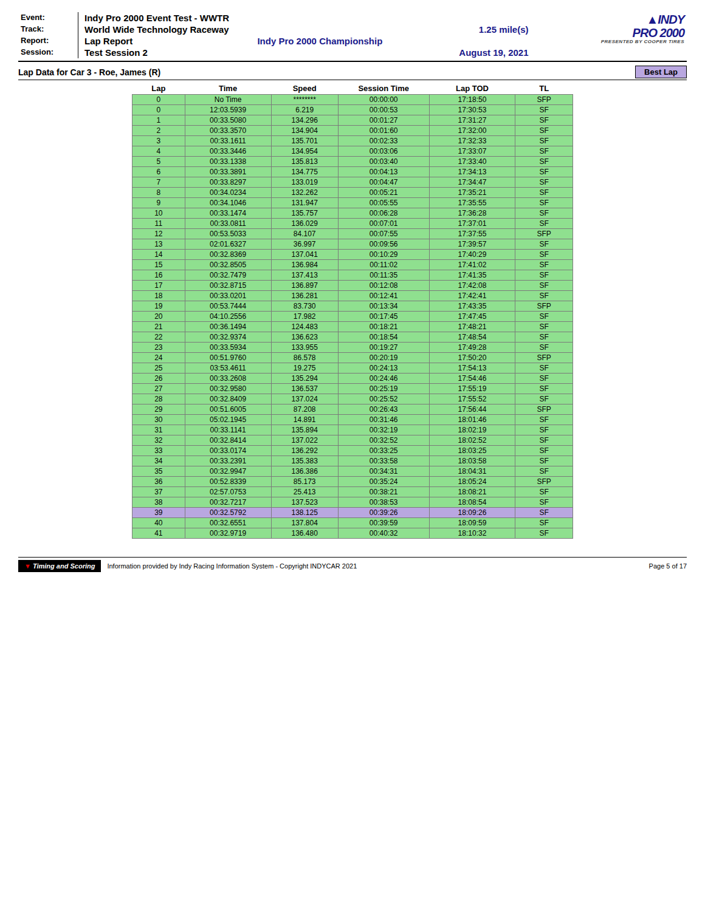| Event: | Indy Pro 2000 Event Test - WWTR | | ▲INDY PRO 2000 PRESENTED BY COOPER TIRES |
| Track: | World Wide Technology Raceway | 1.25 mile(s) |
| Report: | Lap Report | Indy Pro 2000 Championship | |
| Session: | Test Session 2 | August 19, 2021 |
Lap Data for Car 3 - Roe, James (R)
Best Lap
| Lap | Time | Speed | Session Time | Lap TOD | TL |
| --- | --- | --- | --- | --- | --- |
| 0 | No Time | ******** | 00:00:00 | 17:18:50 | SFP |
| 0 | 12:03.5939 | 6.219 | 00:00:53 | 17:30:53 | SF |
| 1 | 00:33.5080 | 134.296 | 00:01:27 | 17:31:27 | SF |
| 2 | 00:33.3570 | 134.904 | 00:01:60 | 17:32:00 | SF |
| 3 | 00:33.1611 | 135.701 | 00:02:33 | 17:32:33 | SF |
| 4 | 00:33.3446 | 134.954 | 00:03:06 | 17:33:07 | SF |
| 5 | 00:33.1338 | 135.813 | 00:03:40 | 17:33:40 | SF |
| 6 | 00:33.3891 | 134.775 | 00:04:13 | 17:34:13 | SF |
| 7 | 00:33.8297 | 133.019 | 00:04:47 | 17:34:47 | SF |
| 8 | 00:34.0234 | 132.262 | 00:05:21 | 17:35:21 | SF |
| 9 | 00:34.1046 | 131.947 | 00:05:55 | 17:35:55 | SF |
| 10 | 00:33.1474 | 135.757 | 00:06:28 | 17:36:28 | SF |
| 11 | 00:33.0811 | 136.029 | 00:07:01 | 17:37:01 | SF |
| 12 | 00:53.5033 | 84.107 | 00:07:55 | 17:37:55 | SFP |
| 13 | 02:01.6327 | 36.997 | 00:09:56 | 17:39:57 | SF |
| 14 | 00:32.8369 | 137.041 | 00:10:29 | 17:40:29 | SF |
| 15 | 00:32.8505 | 136.984 | 00:11:02 | 17:41:02 | SF |
| 16 | 00:32.7479 | 137.413 | 00:11:35 | 17:41:35 | SF |
| 17 | 00:32.8715 | 136.897 | 00:12:08 | 17:42:08 | SF |
| 18 | 00:33.0201 | 136.281 | 00:12:41 | 17:42:41 | SF |
| 19 | 00:53.7444 | 83.730 | 00:13:34 | 17:43:35 | SFP |
| 20 | 04:10.2556 | 17.982 | 00:17:45 | 17:47:45 | SF |
| 21 | 00:36.1494 | 124.483 | 00:18:21 | 17:48:21 | SF |
| 22 | 00:32.9374 | 136.623 | 00:18:54 | 17:48:54 | SF |
| 23 | 00:33.5934 | 133.955 | 00:19:27 | 17:49:28 | SF |
| 24 | 00:51.9760 | 86.578 | 00:20:19 | 17:50:20 | SFP |
| 25 | 03:53.4611 | 19.275 | 00:24:13 | 17:54:13 | SF |
| 26 | 00:33.2608 | 135.294 | 00:24:46 | 17:54:46 | SF |
| 27 | 00:32.9580 | 136.537 | 00:25:19 | 17:55:19 | SF |
| 28 | 00:32.8409 | 137.024 | 00:25:52 | 17:55:52 | SF |
| 29 | 00:51.6005 | 87.208 | 00:26:43 | 17:56:44 | SFP |
| 30 | 05:02.1945 | 14.891 | 00:31:46 | 18:01:46 | SF |
| 31 | 00:33.1141 | 135.894 | 00:32:19 | 18:02:19 | SF |
| 32 | 00:32.8414 | 137.022 | 00:32:52 | 18:02:52 | SF |
| 33 | 00:33.0174 | 136.292 | 00:33:25 | 18:03:25 | SF |
| 34 | 00:33.2391 | 135.383 | 00:33:58 | 18:03:58 | SF |
| 35 | 00:32.9947 | 136.386 | 00:34:31 | 18:04:31 | SF |
| 36 | 00:52.8339 | 85.173 | 00:35:24 | 18:05:24 | SFP |
| 37 | 02:57.0753 | 25.413 | 00:38:21 | 18:08:21 | SF |
| 38 | 00:32.7217 | 137.523 | 00:38:53 | 18:08:54 | SF |
| 39 | 00:32.5792 | 138.125 | 00:39:26 | 18:09:26 | SF |
| 40 | 00:32.6551 | 137.804 | 00:39:59 | 18:09:59 | SF |
| 41 | 00:32.9719 | 136.480 | 00:40:32 | 18:10:32 | SF |
▼ Timing and Scoring
Information provided by Indy Racing Information System - Copyright INDYCAR 2021
Page 5 of 17